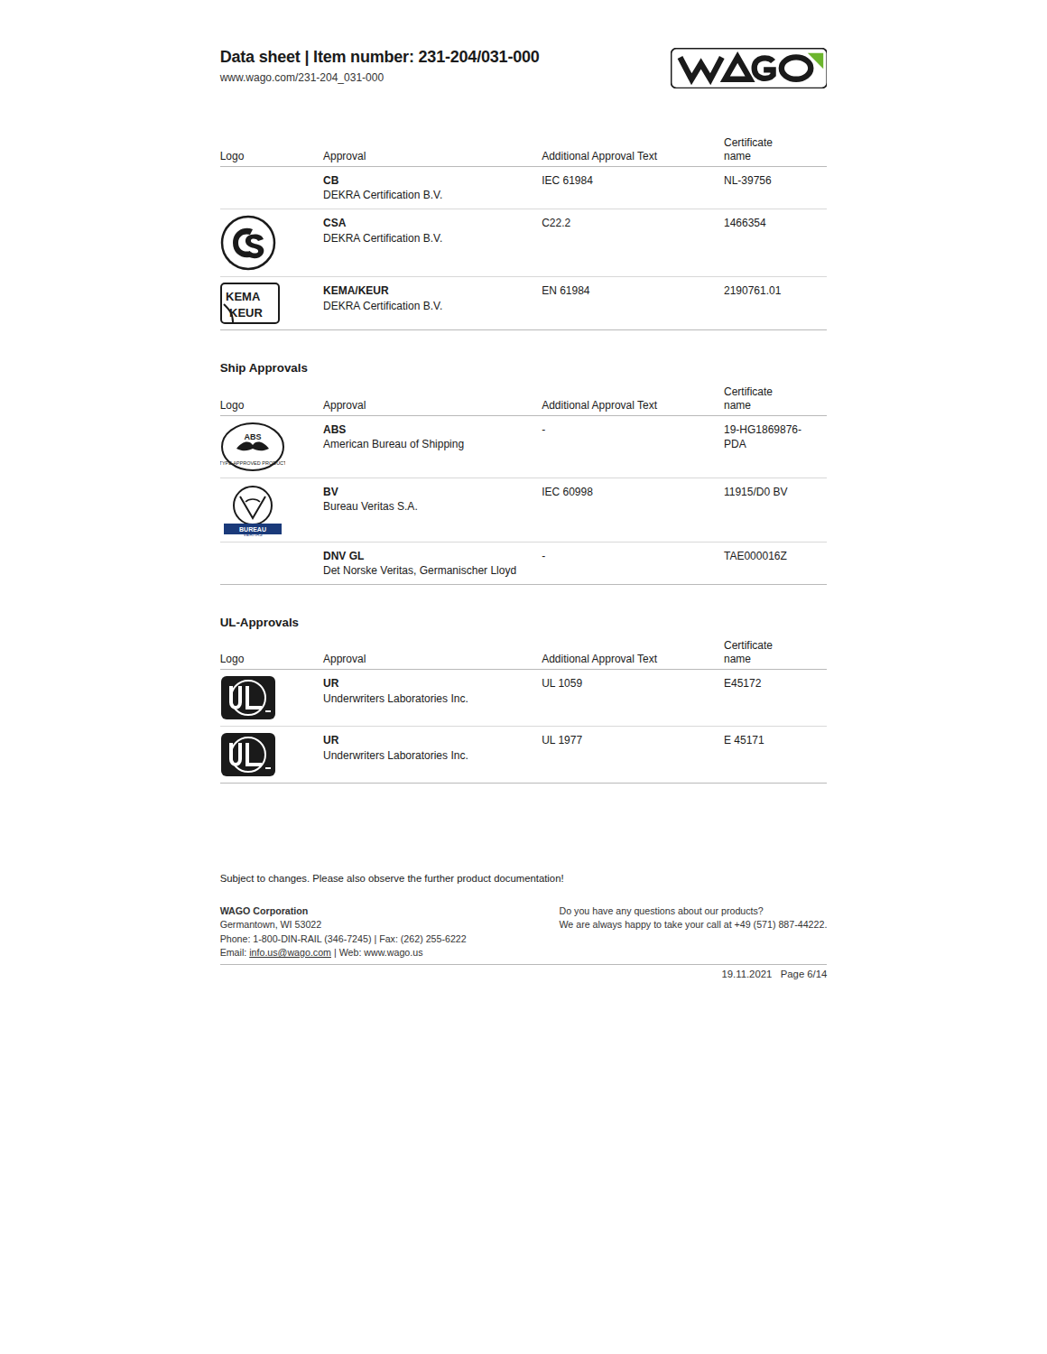Data sheet | Item number: 231-204/031-000
www.wago.com/231-204_031-000
WAGO
| Logo | Approval | Additional Approval Text | Certificate name |
| --- | --- | --- | --- |
| | CB DEKRA Certification B.V. | IEC 61984 | NL-39756 |
| | CSA DEKRA Certification B.V. | C22.2 | 1466354 |
| KEMA KEUR | KEMA/KEUR DEKRA Certification B.V. | EN 61984 | 2190761.01 |
Ship Approvals
| Logo | Approval | Additional Approval Text | Certificate name |
| --- | --- | --- | --- |
| ABS TYPE APPROVED PRODUCT | ABS American Bureau of Shipping | - | 19-HG1869876-PDA |
| BUREAU VERITAS | BV Bureau Veritas S.A. | IEC 60998 | 11915/D0 BV |
| | DNV GL Det Norske Veritas, Germanischer Lloyd | - | TAE000016Z |
UL-Approvals
| Logo | Approval | Additional Approval Text | Certificate name |
| --- | --- | --- | --- |
| | UR Underwriters Laboratories Inc. | UL 1059 | E45172 |
| | UR Underwriters Laboratories Inc. | UL 1977 | E 45171 |
Subject to changes. Please also observe the further product documentation!
WAGO Corporation
Germantown, WI 53022
Phone: 1-800-DIN-RAIL (346-7245) | Fax: (262) 255-6222
Email: info.us@wago.com | Web: www.wago.us
Do you have any questions about our products?
We are always happy to take your call at +49 (571) 887-44222.
19.11.2021 Page 6/14